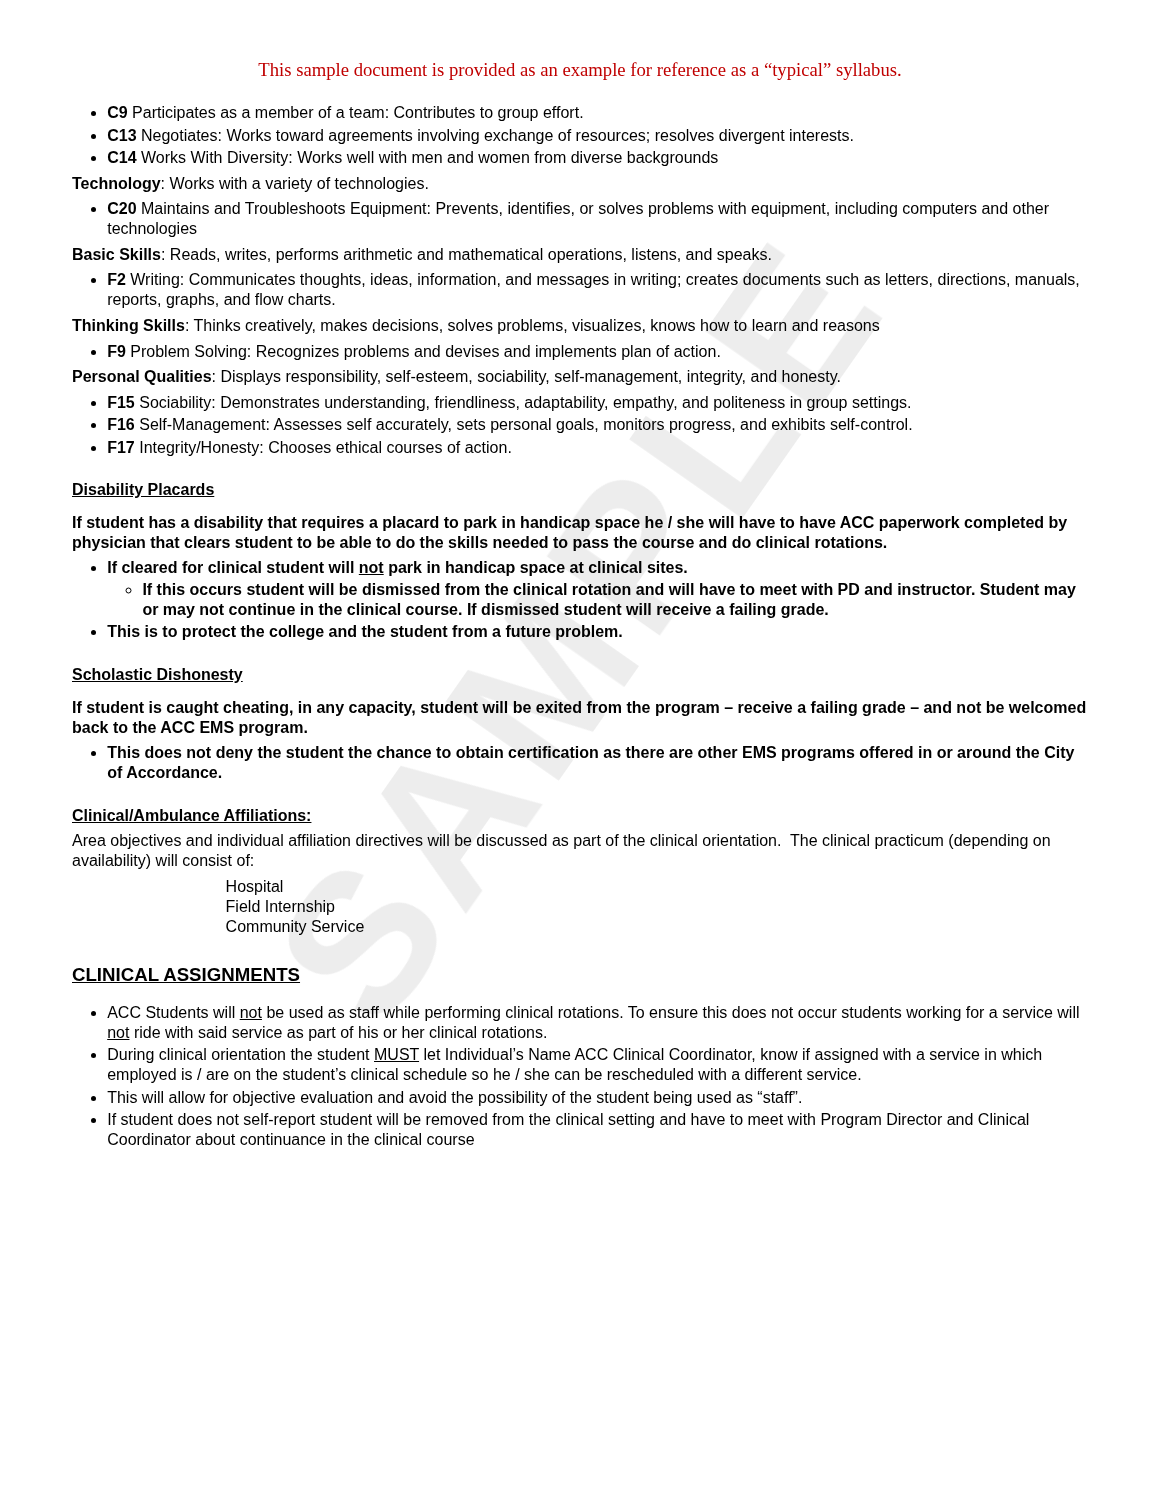SAMPLE
This sample document is provided as an example for reference as a “typical” syllabus.
C9 Participates as a member of a team: Contributes to group effort.
C13 Negotiates: Works toward agreements involving exchange of resources; resolves divergent interests.
C14 Works With Diversity: Works well with men and women from diverse backgrounds
Technology: Works with a variety of technologies.
C20 Maintains and Troubleshoots Equipment: Prevents, identifies, or solves problems with equipment, including computers and other technologies
Basic Skills: Reads, writes, performs arithmetic and mathematical operations, listens, and speaks.
F2 Writing: Communicates thoughts, ideas, information, and messages in writing; creates documents such as letters, directions, manuals, reports, graphs, and flow charts.
Thinking Skills: Thinks creatively, makes decisions, solves problems, visualizes, knows how to learn and reasons
F9 Problem Solving: Recognizes problems and devises and implements plan of action.
Personal Qualities: Displays responsibility, self-esteem, sociability, self-management, integrity, and honesty.
F15 Sociability: Demonstrates understanding, friendliness, adaptability, empathy, and politeness in group settings.
F16 Self-Management: Assesses self accurately, sets personal goals, monitors progress, and exhibits self-control.
F17 Integrity/Honesty: Chooses ethical courses of action.
Disability Placards
If student has a disability that requires a placard to park in handicap space he / she will have to have ACC paperwork completed by physician that clears student to be able to do the skills needed to pass the course and do clinical rotations.
If cleared for clinical student will not park in handicap space at clinical sites.
If this occurs student will be dismissed from the clinical rotation and will have to meet with PD and instructor. Student may or may not continue in the clinical course. If dismissed student will receive a failing grade.
This is to protect the college and the student from a future problem.
Scholastic Dishonesty
If student is caught cheating, in any capacity, student will be exited from the program – receive a failing grade – and not be welcomed back to the ACC EMS program.
This does not deny the student the chance to obtain certification as there are other EMS programs offered in or around the City of Accordance.
Clinical/Ambulance Affiliations:
Area objectives and individual affiliation directives will be discussed as part of the clinical orientation. The clinical practicum (depending on availability) will consist of:
Hospital
Field Internship
Community Service
CLINICAL ASSIGNMENTS
ACC Students will not be used as staff while performing clinical rotations. To ensure this does not occur students working for a service will not ride with said service as part of his or her clinical rotations.
During clinical orientation the student MUST let Individual’s Name ACC Clinical Coordinator, know if assigned with a service in which employed is / are on the student’s clinical schedule so he / she can be rescheduled with a different service.
This will allow for objective evaluation and avoid the possibility of the student being used as “staff”.
If student does not self-report student will be removed from the clinical setting and have to meet with Program Director and Clinical Coordinator about continuance in the clinical course